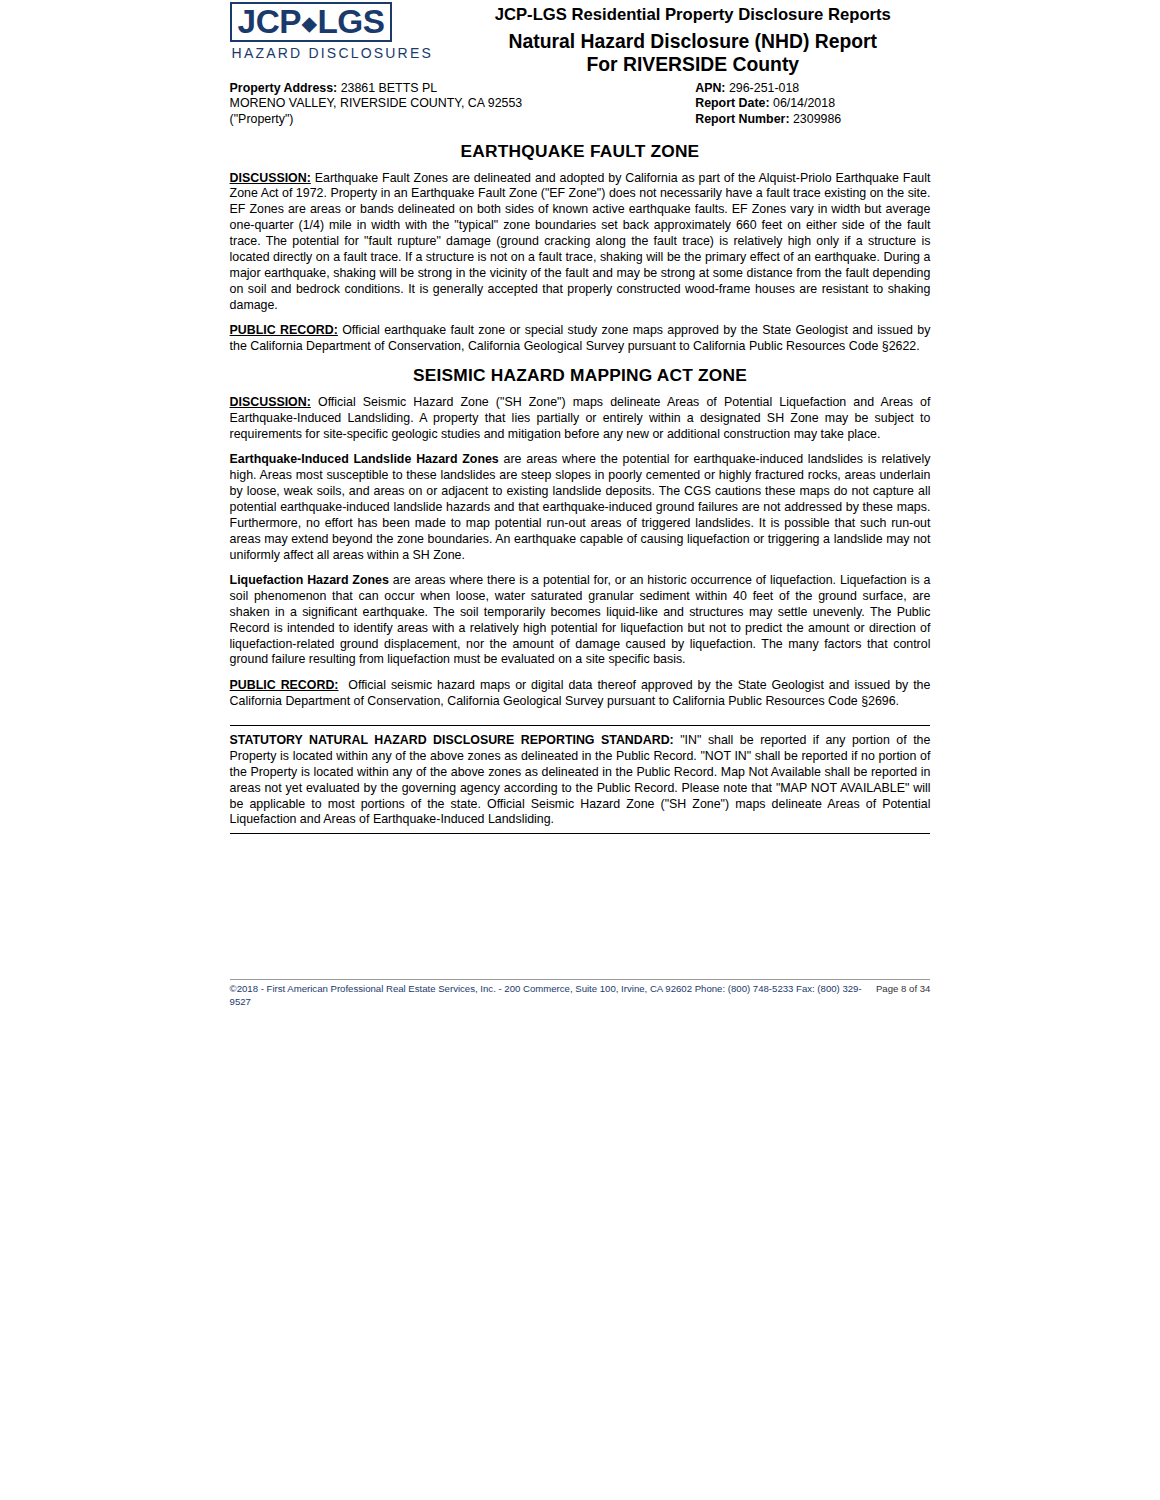JCP◆LGS
HAZARD DISCLOSURES
JCP-LGS Residential Property Disclosure Reports
Natural Hazard Disclosure (NHD) Report
For RIVERSIDE County
Property Address: 23861 BETTS PL
MORENO VALLEY, RIVERSIDE COUNTY, CA 92553
("Property")
APN: 296-251-018
Report Date: 06/14/2018
Report Number: 2309986
EARTHQUAKE FAULT ZONE
DISCUSSION: Earthquake Fault Zones are delineated and adopted by California as part of the Alquist-Priolo Earthquake Fault Zone Act of 1972. Property in an Earthquake Fault Zone ("EF Zone") does not necessarily have a fault trace existing on the site. EF Zones are areas or bands delineated on both sides of known active earthquake faults. EF Zones vary in width but average one-quarter (1/4) mile in width with the "typical" zone boundaries set back approximately 660 feet on either side of the fault trace. The potential for "fault rupture" damage (ground cracking along the fault trace) is relatively high only if a structure is located directly on a fault trace. If a structure is not on a fault trace, shaking will be the primary effect of an earthquake. During a major earthquake, shaking will be strong in the vicinity of the fault and may be strong at some distance from the fault depending on soil and bedrock conditions. It is generally accepted that properly constructed wood-frame houses are resistant to shaking damage.
PUBLIC RECORD: Official earthquake fault zone or special study zone maps approved by the State Geologist and issued by the California Department of Conservation, California Geological Survey pursuant to California Public Resources Code §2622.
SEISMIC HAZARD MAPPING ACT ZONE
DISCUSSION: Official Seismic Hazard Zone ("SH Zone") maps delineate Areas of Potential Liquefaction and Areas of Earthquake-Induced Landsliding. A property that lies partially or entirely within a designated SH Zone may be subject to requirements for site-specific geologic studies and mitigation before any new or additional construction may take place.
Earthquake-Induced Landslide Hazard Zones are areas where the potential for earthquake-induced landslides is relatively high. Areas most susceptible to these landslides are steep slopes in poorly cemented or highly fractured rocks, areas underlain by loose, weak soils, and areas on or adjacent to existing landslide deposits. The CGS cautions these maps do not capture all potential earthquake-induced landslide hazards and that earthquake-induced ground failures are not addressed by these maps. Furthermore, no effort has been made to map potential run-out areas of triggered landslides. It is possible that such run-out areas may extend beyond the zone boundaries. An earthquake capable of causing liquefaction or triggering a landslide may not uniformly affect all areas within a SH Zone.
Liquefaction Hazard Zones are areas where there is a potential for, or an historic occurrence of liquefaction. Liquefaction is a soil phenomenon that can occur when loose, water saturated granular sediment within 40 feet of the ground surface, are shaken in a significant earthquake. The soil temporarily becomes liquid-like and structures may settle unevenly. The Public Record is intended to identify areas with a relatively high potential for liquefaction but not to predict the amount or direction of liquefaction-related ground displacement, nor the amount of damage caused by liquefaction. The many factors that control ground failure resulting from liquefaction must be evaluated on a site specific basis.
PUBLIC RECORD: Official seismic hazard maps or digital data thereof approved by the State Geologist and issued by the California Department of Conservation, California Geological Survey pursuant to California Public Resources Code §2696.
STATUTORY NATURAL HAZARD DISCLOSURE REPORTING STANDARD: "IN" shall be reported if any portion of the Property is located within any of the above zones as delineated in the Public Record. "NOT IN" shall be reported if no portion of the Property is located within any of the above zones as delineated in the Public Record. Map Not Available shall be reported in areas not yet evaluated by the governing agency according to the Public Record. Please note that "MAP NOT AVAILABLE" will be applicable to most portions of the state. Official Seismic Hazard Zone ("SH Zone") maps delineate Areas of Potential Liquefaction and Areas of Earthquake-Induced Landsliding.
©2018 - First American Professional Real Estate Services, Inc. - 200 Commerce, Suite 100, Irvine, CA 92602 Phone: (800) 748-5233 Fax: (800) 329-9527
Page 8 of 34